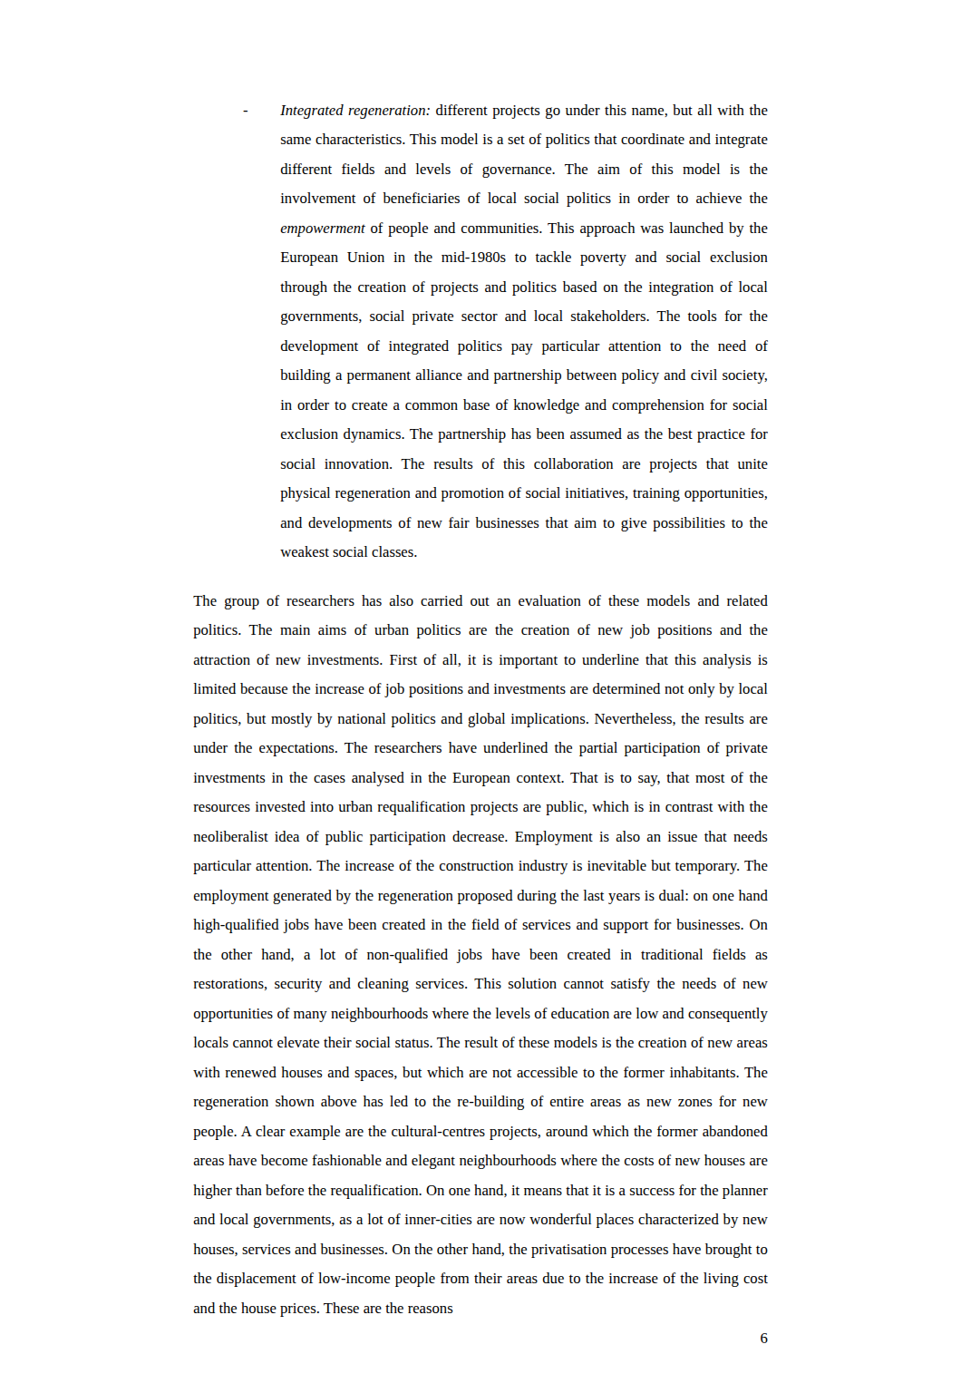Integrated regeneration: different projects go under this name, but all with the same characteristics. This model is a set of politics that coordinate and integrate different fields and levels of governance. The aim of this model is the involvement of beneficiaries of local social politics in order to achieve the empowerment of people and communities. This approach was launched by the European Union in the mid-1980s to tackle poverty and social exclusion through the creation of projects and politics based on the integration of local governments, social private sector and local stakeholders. The tools for the development of integrated politics pay particular attention to the need of building a permanent alliance and partnership between policy and civil society, in order to create a common base of knowledge and comprehension for social exclusion dynamics. The partnership has been assumed as the best practice for social innovation. The results of this collaboration are projects that unite physical regeneration and promotion of social initiatives, training opportunities, and developments of new fair businesses that aim to give possibilities to the weakest social classes.
The group of researchers has also carried out an evaluation of these models and related politics. The main aims of urban politics are the creation of new job positions and the attraction of new investments. First of all, it is important to underline that this analysis is limited because the increase of job positions and investments are determined not only by local politics, but mostly by national politics and global implications. Nevertheless, the results are under the expectations. The researchers have underlined the partial participation of private investments in the cases analysed in the European context. That is to say, that most of the resources invested into urban requalification projects are public, which is in contrast with the neoliberalist idea of public participation decrease. Employment is also an issue that needs particular attention. The increase of the construction industry is inevitable but temporary. The employment generated by the regeneration proposed during the last years is dual: on one hand high-qualified jobs have been created in the field of services and support for businesses. On the other hand, a lot of non-qualified jobs have been created in traditional fields as restorations, security and cleaning services. This solution cannot satisfy the needs of new opportunities of many neighbourhoods where the levels of education are low and consequently locals cannot elevate their social status. The result of these models is the creation of new areas with renewed houses and spaces, but which are not accessible to the former inhabitants. The regeneration shown above has led to the re-building of entire areas as new zones for new people. A clear example are the cultural-centres projects, around which the former abandoned areas have become fashionable and elegant neighbourhoods where the costs of new houses are higher than before the requalification. On one hand, it means that it is a success for the planner and local governments, as a lot of inner-cities are now wonderful places characterized by new houses, services and businesses. On the other hand, the privatisation processes have brought to the displacement of low-income people from their areas due to the increase of the living cost and the house prices. These are the reasons
6